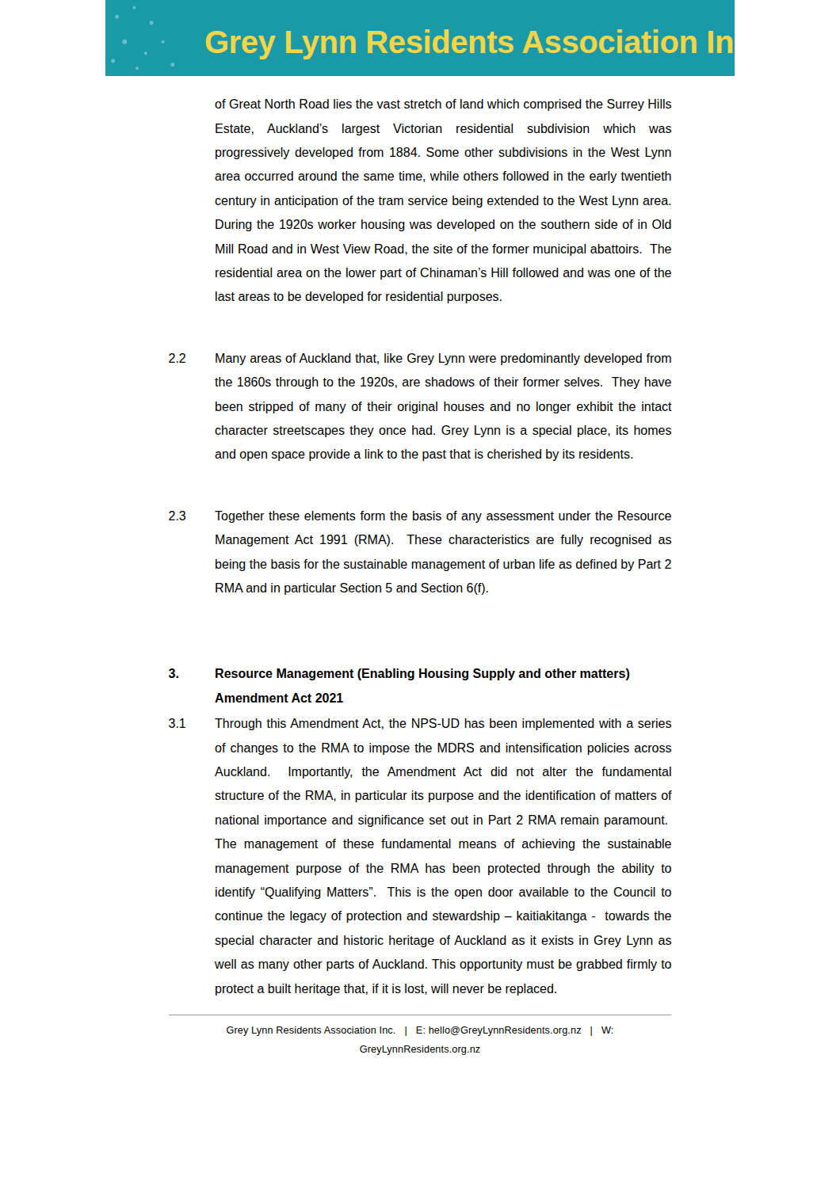Grey Lynn Residents Association Inc.
of Great North Road lies the vast stretch of land which comprised the Surrey Hills Estate, Auckland’s largest Victorian residential subdivision which was progressively developed from 1884. Some other subdivisions in the West Lynn area occurred around the same time, while others followed in the early twentieth century in anticipation of the tram service being extended to the West Lynn area. During the 1920s worker housing was developed on the southern side of in Old Mill Road and in West View Road, the site of the former municipal abattoirs. The residential area on the lower part of Chinaman’s Hill followed and was one of the last areas to be developed for residential purposes.
2.2
Many areas of Auckland that, like Grey Lynn were predominantly developed from the 1860s through to the 1920s, are shadows of their former selves. They have been stripped of many of their original houses and no longer exhibit the intact character streetscapes they once had. Grey Lynn is a special place, its homes and open space provide a link to the past that is cherished by its residents.
2.3
Together these elements form the basis of any assessment under the Resource Management Act 1991 (RMA). These characteristics are fully recognised as being the basis for the sustainable management of urban life as defined by Part 2 RMA and in particular Section 5 and Section 6(f).
3.
Resource Management (Enabling Housing Supply and other matters) Amendment Act 2021
3.1
Through this Amendment Act, the NPS-UD has been implemented with a series of changes to the RMA to impose the MDRS and intensification policies across Auckland. Importantly, the Amendment Act did not alter the fundamental structure of the RMA, in particular its purpose and the identification of matters of national importance and significance set out in Part 2 RMA remain paramount. The management of these fundamental means of achieving the sustainable management purpose of the RMA has been protected through the ability to identify “Qualifying Matters”. This is the open door available to the Council to continue the legacy of protection and stewardship – kaitiakitanga - towards the special character and historic heritage of Auckland as it exists in Grey Lynn as well as many other parts of Auckland. This opportunity must be grabbed firmly to protect a built heritage that, if it is lost, will never be replaced.
Grey Lynn Residents Association Inc. | E: hello@GreyLynnResidents.org.nz | W: GreyLynnResidents.org.nz